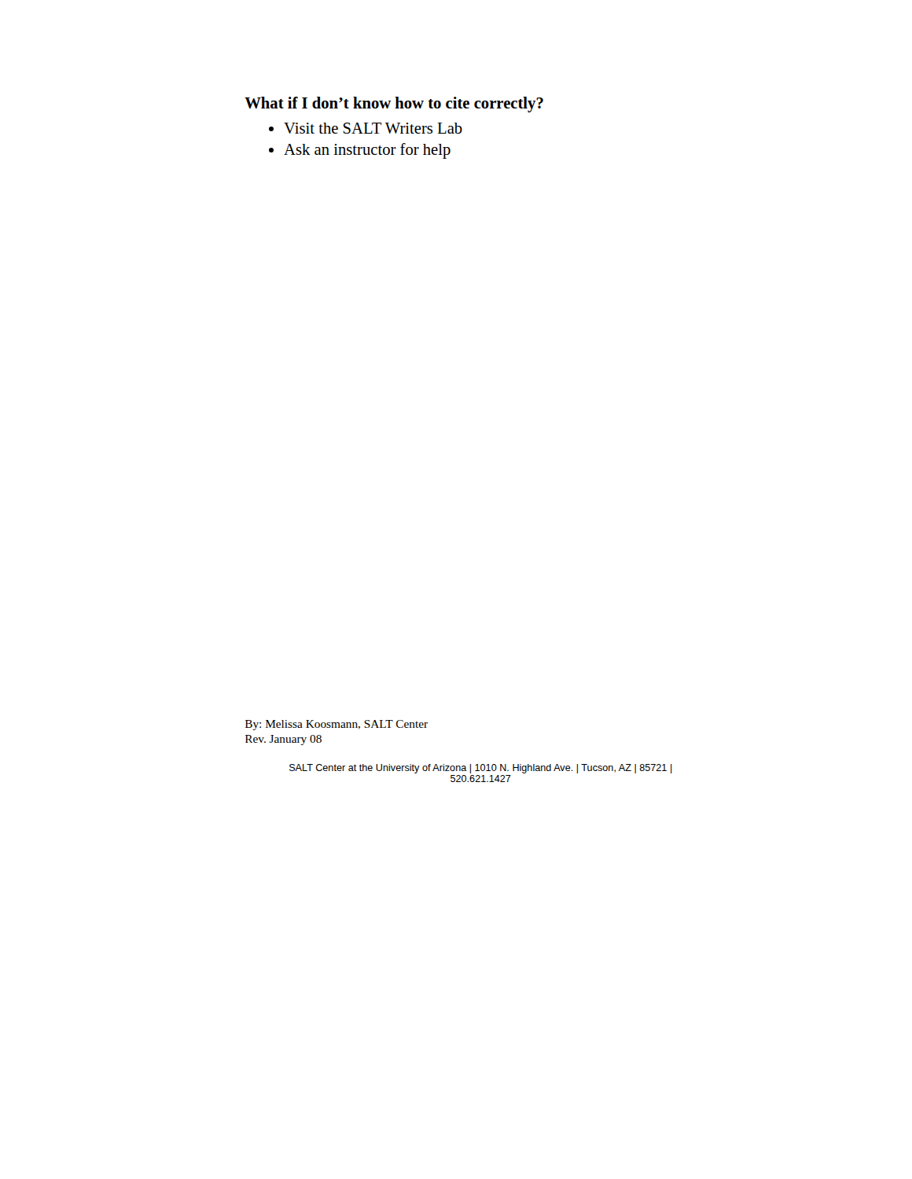What if I don’t know how to cite correctly?
Visit the SALT Writers Lab
Ask an instructor for help
By: Melissa Koosmann, SALT Center
Rev. January 08
SALT Center at the University of Arizona | 1010 N. Highland Ave. | Tucson, AZ | 85721 | 520.621.1427